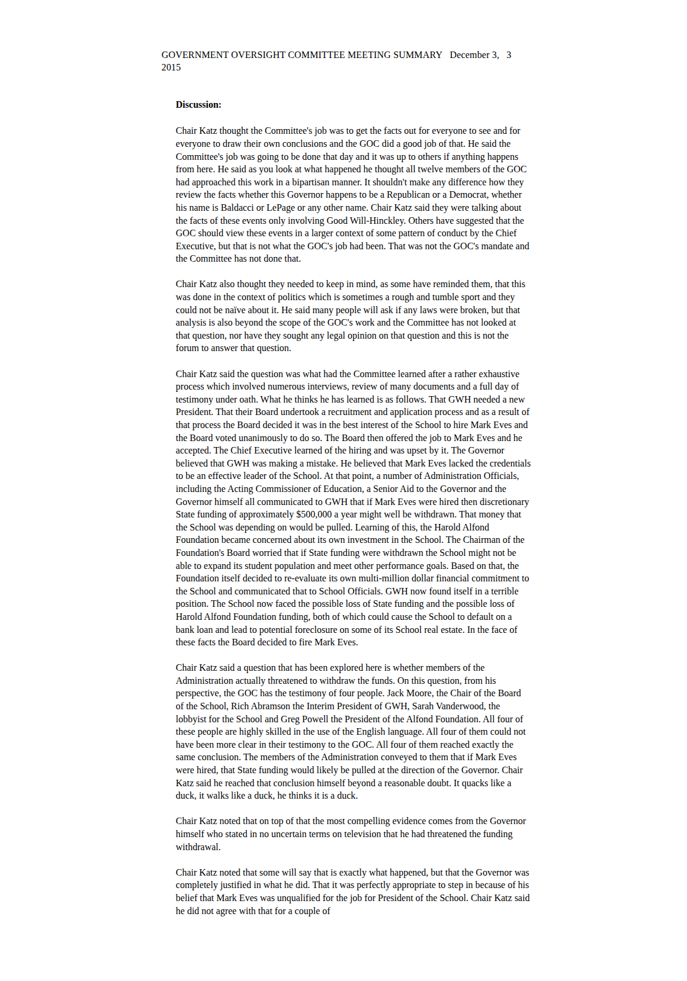GOVERNMENT OVERSIGHT COMMITTEE MEETING SUMMARY December 3, 2015
3
Discussion:
Chair Katz thought the Committee's job was to get the facts out for everyone to see and for everyone to draw their own conclusions and the GOC did a good job of that. He said the Committee's job was going to be done that day and it was up to others if anything happens from here. He said as you look at what happened he thought all twelve members of the GOC had approached this work in a bipartisan manner. It shouldn't make any difference how they review the facts whether this Governor happens to be a Republican or a Democrat, whether his name is Baldacci or LePage or any other name. Chair Katz said they were talking about the facts of these events only involving Good Will-Hinckley. Others have suggested that the GOC should view these events in a larger context of some pattern of conduct by the Chief Executive, but that is not what the GOC's job had been. That was not the GOC's mandate and the Committee has not done that.
Chair Katz also thought they needed to keep in mind, as some have reminded them, that this was done in the context of politics which is sometimes a rough and tumble sport and they could not be naïve about it. He said many people will ask if any laws were broken, but that analysis is also beyond the scope of the GOC's work and the Committee has not looked at that question, nor have they sought any legal opinion on that question and this is not the forum to answer that question.
Chair Katz said the question was what had the Committee learned after a rather exhaustive process which involved numerous interviews, review of many documents and a full day of testimony under oath. What he thinks he has learned is as follows. That GWH needed a new President. That their Board undertook a recruitment and application process and as a result of that process the Board decided it was in the best interest of the School to hire Mark Eves and the Board voted unanimously to do so. The Board then offered the job to Mark Eves and he accepted. The Chief Executive learned of the hiring and was upset by it. The Governor believed that GWH was making a mistake. He believed that Mark Eves lacked the credentials to be an effective leader of the School. At that point, a number of Administration Officials, including the Acting Commissioner of Education, a Senior Aid to the Governor and the Governor himself all communicated to GWH that if Mark Eves were hired then discretionary State funding of approximately $500,000 a year might well be withdrawn. That money that the School was depending on would be pulled. Learning of this, the Harold Alfond Foundation became concerned about its own investment in the School. The Chairman of the Foundation's Board worried that if State funding were withdrawn the School might not be able to expand its student population and meet other performance goals. Based on that, the Foundation itself decided to re-evaluate its own multi-million dollar financial commitment to the School and communicated that to School Officials. GWH now found itself in a terrible position. The School now faced the possible loss of State funding and the possible loss of Harold Alfond Foundation funding, both of which could cause the School to default on a bank loan and lead to potential foreclosure on some of its School real estate. In the face of these facts the Board decided to fire Mark Eves.
Chair Katz said a question that has been explored here is whether members of the Administration actually threatened to withdraw the funds. On this question, from his perspective, the GOC has the testimony of four people. Jack Moore, the Chair of the Board of the School, Rich Abramson the Interim President of GWH, Sarah Vanderwood, the lobbyist for the School and Greg Powell the President of the Alfond Foundation. All four of these people are highly skilled in the use of the English language. All four of them could not have been more clear in their testimony to the GOC. All four of them reached exactly the same conclusion. The members of the Administration conveyed to them that if Mark Eves were hired, that State funding would likely be pulled at the direction of the Governor. Chair Katz said he reached that conclusion himself beyond a reasonable doubt. It quacks like a duck, it walks like a duck, he thinks it is a duck.
Chair Katz noted that on top of that the most compelling evidence comes from the Governor himself who stated in no uncertain terms on television that he had threatened the funding withdrawal.
Chair Katz noted that some will say that is exactly what happened, but that the Governor was completely justified in what he did. That it was perfectly appropriate to step in because of his belief that Mark Eves was unqualified for the job for President of the School. Chair Katz said he did not agree with that for a couple of